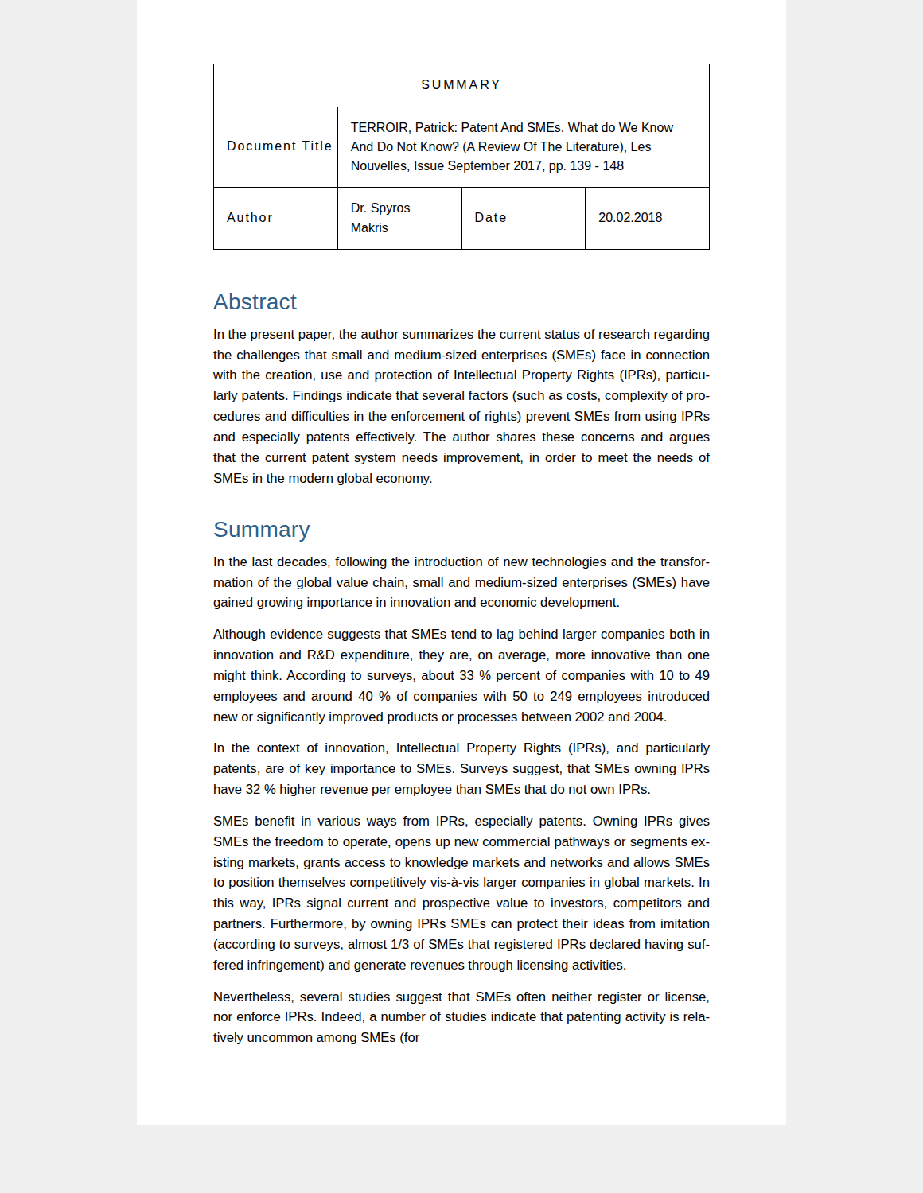| SUMMARY |
| Document Title | TERROIR, Patrick: Patent And SMEs. What do We Know And Do Not Know? (A Review Of The Literature), Les Nouvelles, Issue September 2017, pp. 139 - 148 |
| Author | Dr. Spyros Makris | Date | 20.02.2018 |
Abstract
In the present paper, the author summarizes the current status of research regarding the challenges that small and medium-sized enterprises (SMEs) face in connection with the creation, use and protection of Intellectual Property Rights (IPRs), particularly patents. Findings indicate that several factors (such as costs, complexity of procedures and difficulties in the enforcement of rights) prevent SMEs from using IPRs and especially patents effectively. The author shares these concerns and argues that the current patent system needs improvement, in order to meet the needs of SMEs in the modern global economy.
Summary
In the last decades, following the introduction of new technologies and the transformation of the global value chain, small and medium-sized enterprises (SMEs) have gained growing importance in innovation and economic development.
Although evidence suggests that SMEs tend to lag behind larger companies both in innovation and R&D expenditure, they are, on average, more innovative than one might think. According to surveys, about 33 % percent of companies with 10 to 49 employees and around 40 % of companies with 50 to 249 employees introduced new or significantly improved products or processes between 2002 and 2004.
In the context of innovation, Intellectual Property Rights (IPRs), and particularly patents, are of key importance to SMEs. Surveys suggest, that SMEs owning IPRs have 32 % higher revenue per employee than SMEs that do not own IPRs.
SMEs benefit in various ways from IPRs, especially patents. Owning IPRs gives SMEs the freedom to operate, opens up new commercial pathways or segments existing markets, grants access to knowledge markets and networks and allows SMEs to position themselves competitively vis-à-vis larger companies in global markets. In this way, IPRs signal current and prospective value to investors, competitors and partners. Furthermore, by owning IPRs SMEs can protect their ideas from imitation (according to surveys, almost 1/3 of SMEs that registered IPRs declared having suffered infringement) and generate revenues through licensing activities.
Nevertheless, several studies suggest that SMEs often neither register or license, nor enforce IPRs. Indeed, a number of studies indicate that patenting activity is relatively uncommon among SMEs (for